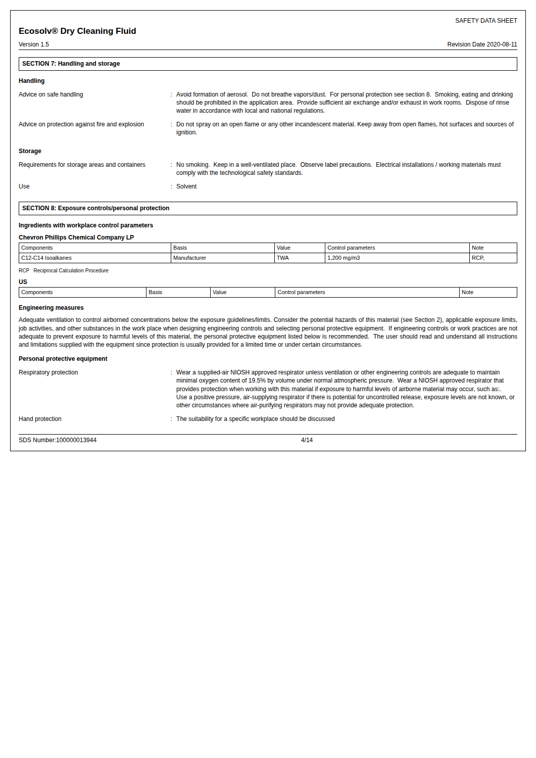SAFETY DATA SHEET
Ecosolv® Dry Cleaning Fluid
Version 1.5 Revision Date 2020-08-11
SECTION 7: Handling and storage
Handling
| Advice on safe handling | : | Avoid formation of aerosol. Do not breathe vapors/dust. For personal protection see section 8. Smoking, eating and drinking should be prohibited in the application area. Provide sufficient air exchange and/or exhaust in work rooms. Dispose of rinse water in accordance with local and national regulations. |
| Advice on protection against fire and explosion | : | Do not spray on an open flame or any other incandescent material. Keep away from open flames, hot surfaces and sources of ignition. |
Storage
| Requirements for storage areas and containers | : | No smoking. Keep in a well-ventilated place. Observe label precautions. Electrical installations / working materials must comply with the technological safety standards. |
| Use | : | Solvent |
SECTION 8: Exposure controls/personal protection
Ingredients with workplace control parameters
Chevron Phillips Chemical Company LP
| Components | Basis | Value | Control parameters | Note |
| --- | --- | --- | --- | --- |
| C12-C14 Isoalkanes | Manufacturer | TWA | 1,200 mg/m3 | RCP, |
RCP Reciprocal Calculation Procedure
US
| Components | Basis | Value | Control parameters | Note |
| --- | --- | --- | --- | --- |
Engineering measures
Adequate ventilation to control airborned concentrations below the exposure guidelines/limits. Consider the potential hazards of this material (see Section 2), applicable exposure limits, job activities, and other substances in the work place when designing engineering controls and selecting personal protective equipment. If engineering controls or work practices are not adequate to prevent exposure to harmful levels of this material, the personal protective equipment listed below is recommended. The user should read and understand all instructions and limitations supplied with the equipment since protection is usually provided for a limited time or under certain circumstances.
Personal protective equipment
| Respiratory protection | : | Wear a supplied-air NIOSH approved respirator unless ventilation or other engineering controls are adequate to maintain minimal oxygen content of 19.5% by volume under normal atmospheric pressure. Wear a NIOSH approved respirator that provides protection when working with this material if exposure to harmful levels of airborne material may occur, such as:. Use a positive pressure, air-supplying respirator if there is potential for uncontrolled release, exposure levels are not known, or other circumstances where air-purifying respirators may not provide adequate protection. |
| Hand protection | : | The suitability for a specific workplace should be discussed |
SDS Number:100000013944 4/14